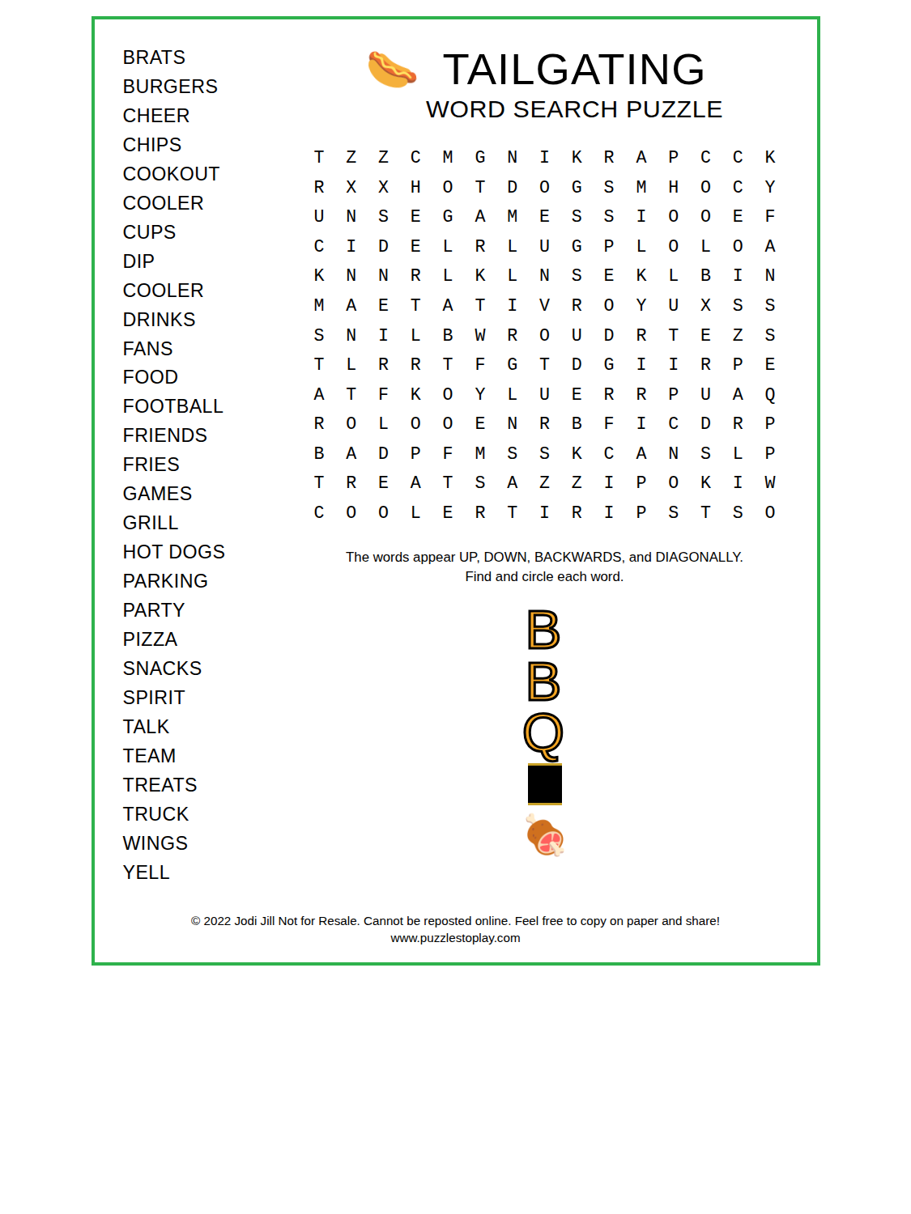BRATS
BURGERS
CHEER
CHIPS
COOKOUT
COOLER
CUPS
DIP
COOLER
DRINKS
FANS
FOOD
FOOTBALL
FRIENDS
FRIES
GAMES
GRILL
HOT DOGS
PARKING
PARTY
PIZZA
SNACKS
SPIRIT
TALK
TEAM
TREATS
TRUCK
WINGS
YELL
🌭
TAILGATING
WORD SEARCH PUZZLE
| T | Z | Z | C | M | G | N | I | K | R | A | P | C | C | K |
| R | X | X | H | O | T | D | O | G | S | M | H | O | C | Y |
| U | N | S | E | G | A | M | E | S | S | I | O | O | E | F |
| C | I | D | E | L | R | L | U | G | P | L | O | L | O | A |
| K | N | N | R | L | K | L | N | S | E | K | L | B | I | N |
| M | A | E | T | A | T | I | V | R | O | Y | U | X | S | S |
| S | N | I | L | B | W | R | O | U | D | R | T | E | Z | S |
| T | L | R | R | T | F | G | T | D | G | I | I | R | P | E |
| A | T | F | K | O | Y | L | U | E | R | R | P | U | A | Q |
| R | O | L | O | O | E | N | R | B | F | I | C | D | R | P |
| B | A | D | P | F | M | S | S | K | C | A | N | S | L | P |
| T | R | E | A | T | S | A | Z | Z | I | P | O | K | I | W |
| C | O | O | L | E | R | T | I | R | I | P | S | T | S | O |
The words appear UP, DOWN, BACKWARDS, and DIAGONALLY.
Find and circle each word.
B
B
Q
🍖
© 2022 Jodi Jill Not for Resale. Cannot be reposted online. Feel free to copy on paper and share!
www.puzzlestoplay.com